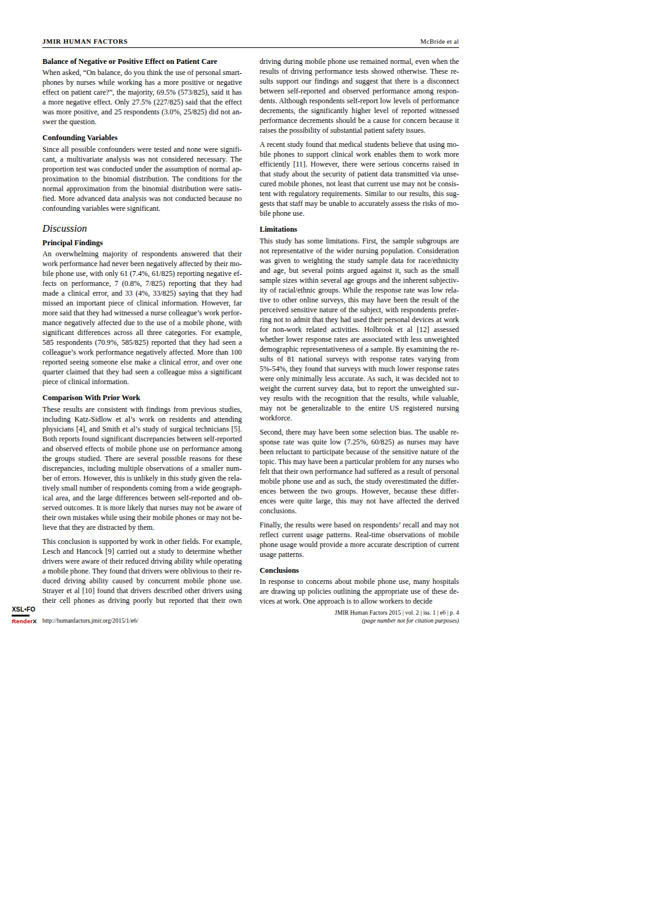JMIR HUMAN FACTORS
McBride et al
Balance of Negative or Positive Effect on Patient Care
When asked, “On balance, do you think the use of personal smartphones by nurses while working has a more positive or negative effect on patient care?”, the majority, 69.5% (573/825), said it has a more negative effect. Only 27.5% (227/825) said that the effect was more positive, and 25 respondents (3.0%, 25/825) did not answer the question.
Confounding Variables
Since all possible confounders were tested and none were significant, a multivariate analysis was not considered necessary. The proportion test was conducted under the assumption of normal approximation to the binomial distribution. The conditions for the normal approximation from the binomial distribution were satisfied. More advanced data analysis was not conducted because no confounding variables were significant.
Discussion
Principal Findings
An overwhelming majority of respondents answered that their work performance had never been negatively affected by their mobile phone use, with only 61 (7.4%, 61/825) reporting negative effects on performance, 7 (0.8%, 7/825) reporting that they had made a clinical error, and 33 (4%, 33/825) saying that they had missed an important piece of clinical information. However, far more said that they had witnessed a nurse colleague’s work performance negatively affected due to the use of a mobile phone, with significant differences across all three categories. For example, 585 respondents (70.9%, 585/825) reported that they had seen a colleague’s work performance negatively affected. More than 100 reported seeing someone else make a clinical error, and over one quarter claimed that they had seen a colleague miss a significant piece of clinical information.
Comparison With Prior Work
These results are consistent with findings from previous studies, including Katz-Sidlow et al’s work on residents and attending physicians [4], and Smith et al’s study of surgical technicians [5]. Both reports found significant discrepancies between self-reported and observed effects of mobile phone use on performance among the groups studied. There are several possible reasons for these discrepancies, including multiple observations of a smaller number of errors. However, this is unlikely in this study given the relatively small number of respondents coming from a wide geographical area, and the large differences between self-reported and observed outcomes. It is more likely that nurses may not be aware of their own mistakes while using their mobile phones or may not believe that they are distracted by them.
This conclusion is supported by work in other fields. For example, Lesch and Hancock [9] carried out a study to determine whether drivers were aware of their reduced driving ability while operating a mobile phone. They found that drivers were oblivious to their reduced driving ability caused by concurrent mobile phone use. Strayer et al [10] found that drivers described other drivers using their cell phones as driving poorly but reported that their own driving during mobile phone use remained normal, even when the results of driving performance tests showed otherwise. These results support our findings and suggest that there is a disconnect between self-reported and observed performance among respondents. Although respondents self-report low levels of performance decrements, the significantly higher level of reported witnessed performance decrements should be a cause for concern because it raises the possibility of substantial patient safety issues.
A recent study found that medical students believe that using mobile phones to support clinical work enables them to work more efficiently [11]. However, there were serious concerns raised in that study about the security of patient data transmitted via unsecured mobile phones, not least that current use may not be consistent with regulatory requirements. Similar to our results, this suggests that staff may be unable to accurately assess the risks of mobile phone use.
Limitations
This study has some limitations. First, the sample subgroups are not representative of the wider nursing population. Consideration was given to weighting the study sample data for race/ethnicity and age, but several points argued against it, such as the small sample sizes within several age groups and the inherent subjectivity of racial/ethnic groups. While the response rate was low relative to other online surveys, this may have been the result of the perceived sensitive nature of the subject, with respondents preferring not to admit that they had used their personal devices at work for non-work related activities. Holbrook et al [12] assessed whether lower response rates are associated with less unweighted demographic representativeness of a sample. By examining the results of 81 national surveys with response rates varying from 5%-54%, they found that surveys with much lower response rates were only minimally less accurate. As such, it was decided not to weight the current survey data, but to report the unweighted survey results with the recognition that the results, while valuable, may not be generalizable to the entire US registered nursing workforce.
Second, there may have been some selection bias. The usable response rate was quite low (7.25%, 60/825) as nurses may have been reluctant to participate because of the sensitive nature of the topic. This may have been a particular problem for any nurses who felt that their own performance had suffered as a result of personal mobile phone use and as such, the study overestimated the differences between the two groups. However, because these differences were quite large, this may not have affected the derived conclusions.
Finally, the results were based on respondents’ recall and may not reflect current usage patterns. Real-time observations of mobile phone usage would provide a more accurate description of current usage patterns.
Conclusions
In response to concerns about mobile phone use, many hospitals are drawing up policies outlining the appropriate use of these devices at work. One approach is to allow workers to decide
XSL•FO
Render X
http://humanfactors.jmir.org/2015/1/e6/
JMIR Human Factors 2015 | vol. 2 | iss. 1 | e6 | p. 4
(page number not for citation purposes)